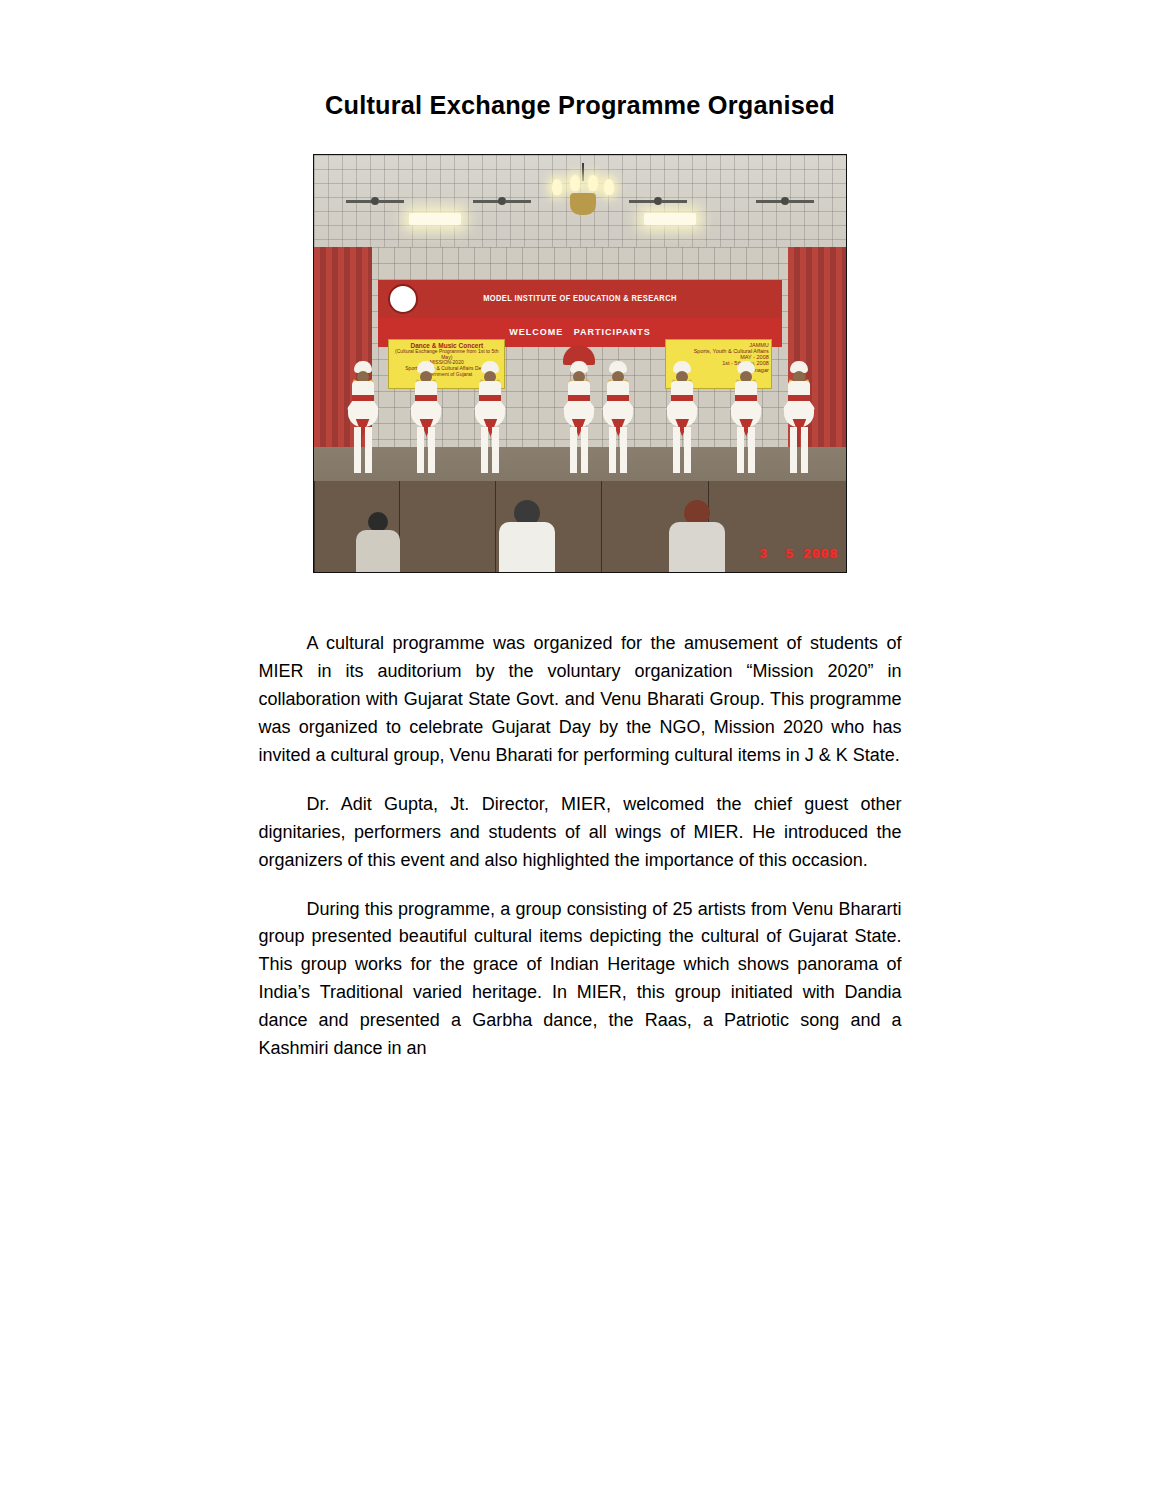Cultural Exchange Programme Organised
MODEL INSTITUTE OF EDUCATION & RESEARCH
WELCOME PARTICIPANTS
Dance & Music Concert
(Cultural Exchange Programme from 1st to 5th May)
MISSION-2020
Sports, Youth & Cultural Affairs Dept., Government of Gujarat
JAMMU
Sports, Youth & Cultural Affairs
MAY - 2008
1st - 5th May, 2008
Gandhinagar
3 5 2008
A cultural programme was organized for the amusement of students of MIER in its auditorium by the voluntary organization “Mission 2020” in collaboration with Gujarat State Govt. and Venu Bharati Group. This programme was organized to celebrate Gujarat Day by the NGO, Mission 2020 who has invited a cultural group, Venu Bharati for performing cultural items in J & K State.
Dr. Adit Gupta, Jt. Director, MIER, welcomed the chief guest other dignitaries, performers and students of all wings of MIER. He introduced the organizers of this event and also highlighted the importance of this occasion.
During this programme, a group consisting of 25 artists from Venu Bhararti group presented beautiful cultural items depicting the cultural of Gujarat State. This group works for the grace of Indian Heritage which shows panorama of India’s Traditional varied heritage. In MIER, this group initiated with Dandia dance and presented a Garbha dance, the Raas, a Patriotic song and a Kashmiri dance in an